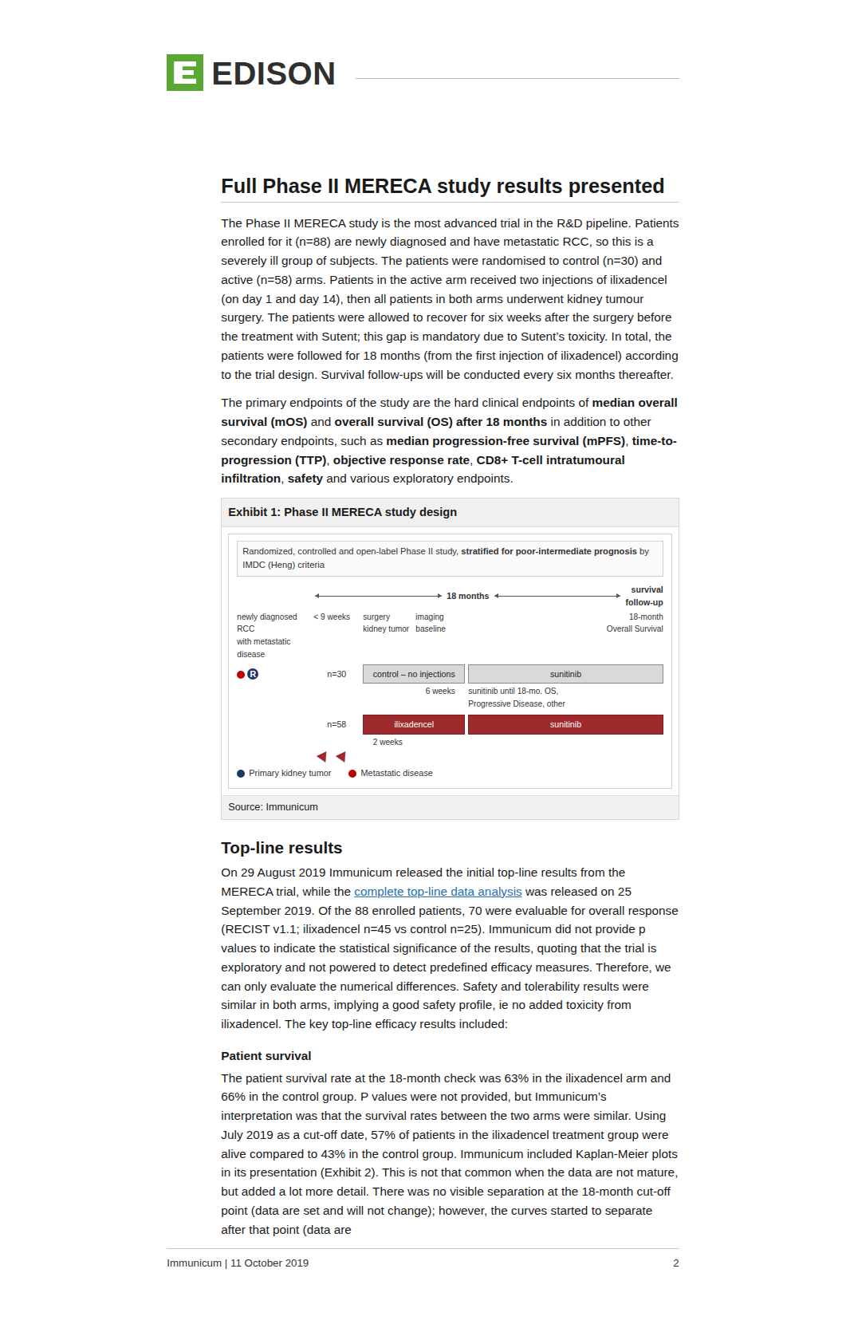EDISON
Full Phase II MERECA study results presented
The Phase II MERECA study is the most advanced trial in the R&D pipeline. Patients enrolled for it (n=88) are newly diagnosed and have metastatic RCC, so this is a severely ill group of subjects. The patients were randomised to control (n=30) and active (n=58) arms. Patients in the active arm received two injections of ilixadencel (on day 1 and day 14), then all patients in both arms underwent kidney tumour surgery. The patients were allowed to recover for six weeks after the surgery before the treatment with Sutent; this gap is mandatory due to Sutent’s toxicity. In total, the patients were followed for 18 months (from the first injection of ilixadencel) according to the trial design. Survival follow-ups will be conducted every six months thereafter.
The primary endpoints of the study are the hard clinical endpoints of median overall survival (mOS) and overall survival (OS) after 18 months in addition to other secondary endpoints, such as median progression-free survival (mPFS), time-to-progression (TTP), objective response rate, CD8+ T-cell intratumoural infiltration, safety and various exploratory endpoints.
Exhibit 1: Phase II MERECA study design
Randomized, controlled and open-label Phase II study, stratified for poor-intermediate prognosis by IMDC (Heng) criteria
18 months
survival
follow-up
newly diagnosed RCC
with metastatic disease
< 9 weeks
surgery
kidney tumor
imaging
baseline
18-month
Overall Survival
R
n=30
control – no injections
sunitinib
6 weeks
sunitinib until 18-mo. OS,
Progressive Disease, other
n=58
ilixadencel
sunitinib
2 weeks
Primary kidney tumor
Metastatic disease
Source: Immunicum
Top-line results
On 29 August 2019 Immunicum released the initial top-line results from the MERECA trial, while the complete top-line data analysis was released on 25 September 2019. Of the 88 enrolled patients, 70 were evaluable for overall response (RECIST v1.1; ilixadencel n=45 vs control n=25). Immunicum did not provide p values to indicate the statistical significance of the results, quoting that the trial is exploratory and not powered to detect predefined efficacy measures. Therefore, we can only evaluate the numerical differences. Safety and tolerability results were similar in both arms, implying a good safety profile, ie no added toxicity from ilixadencel. The key top-line efficacy results included:
Patient survival
The patient survival rate at the 18-month check was 63% in the ilixadencel arm and 66% in the control group. P values were not provided, but Immunicum’s interpretation was that the survival rates between the two arms were similar. Using July 2019 as a cut-off date, 57% of patients in the ilixadencel treatment group were alive compared to 43% in the control group. Immunicum included Kaplan-Meier plots in its presentation (Exhibit 2). This is not that common when the data are not mature, but added a lot more detail. There was no visible separation at the 18-month cut-off point (data are set and will not change); however, the curves started to separate after that point (data are
Immunicum | 11 October 2019
2